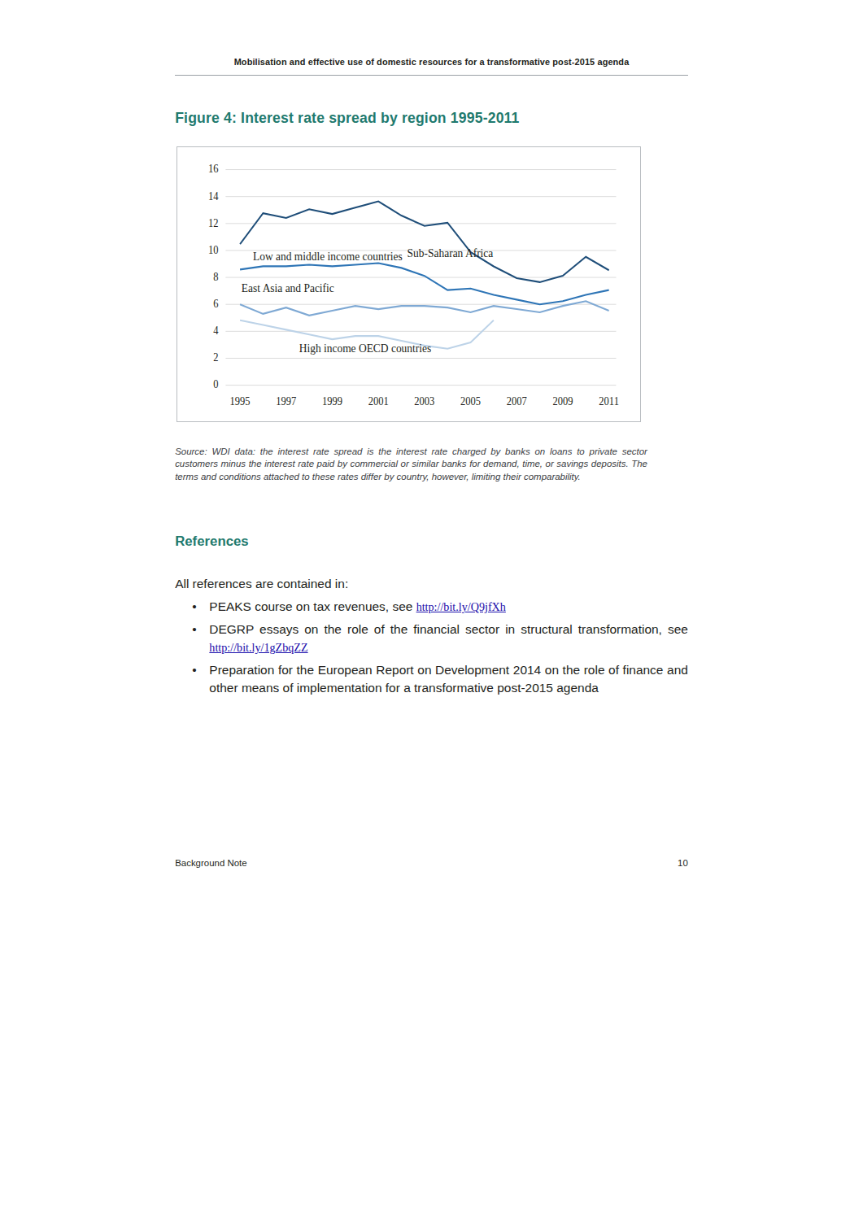Mobilisation and effective use of domestic resources for a transformative post-2015 agenda
Figure 4: Interest rate spread by region 1995-2011
16 14 12 10 8 6 4 2 0 1995 1997 1999 2001 2003 2005 2007 2009 2011 Sub-Saharan Africa Low and middle income countries East Asia and Pacific High income OECD countries
Source: WDI data: the interest rate spread is the interest rate charged by banks on loans to private sector customers minus the interest rate paid by commercial or similar banks for demand, time, or savings deposits. The terms and conditions attached to these rates differ by country, however, limiting their comparability.
References
All references are contained in:
PEAKS course on tax revenues, see http://bit.ly/Q9jfXh
DEGRP essays on the role of the financial sector in structural transformation, see http://bit.ly/1gZbqZZ
Preparation for the European Report on Development 2014 on the role of finance and other means of implementation for a transformative post-2015 agenda
Background Note
10